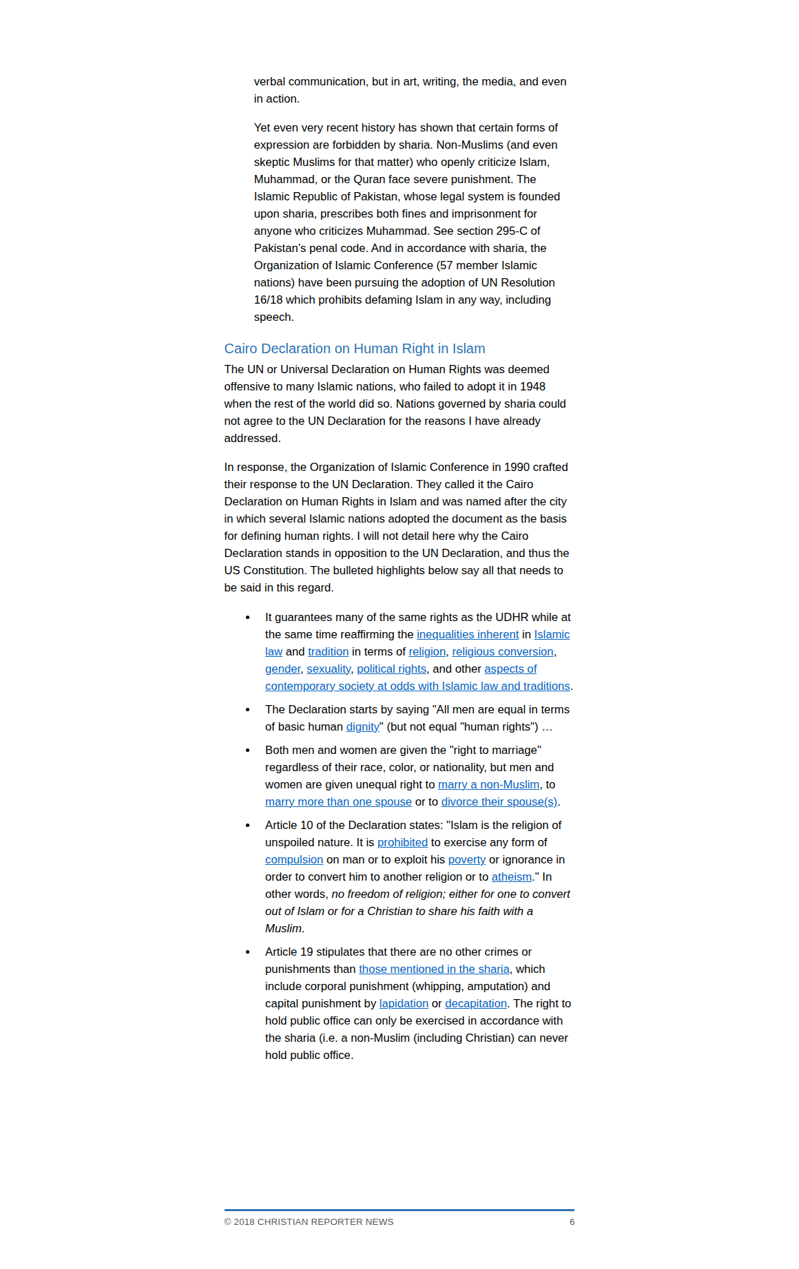verbal communication, but in art, writing, the media, and even in action.
Yet even very recent history has shown that certain forms of expression are forbidden by sharia. Non-Muslims (and even skeptic Muslims for that matter) who openly criticize Islam, Muhammad, or the Quran face severe punishment. The Islamic Republic of Pakistan, whose legal system is founded upon sharia, prescribes both fines and imprisonment for anyone who criticizes Muhammad. See section 295-C of Pakistan’s penal code. And in accordance with sharia, the Organization of Islamic Conference (57 member Islamic nations) have been pursuing the adoption of UN Resolution 16/18 which prohibits defaming Islam in any way, including speech.
Cairo Declaration on Human Right in Islam
The UN or Universal Declaration on Human Rights was deemed offensive to many Islamic nations, who failed to adopt it in 1948 when the rest of the world did so. Nations governed by sharia could not agree to the UN Declaration for the reasons I have already addressed.
In response, the Organization of Islamic Conference in 1990 crafted their response to the UN Declaration. They called it the Cairo Declaration on Human Rights in Islam and was named after the city in which several Islamic nations adopted the document as the basis for defining human rights. I will not detail here why the Cairo Declaration stands in opposition to the UN Declaration, and thus the US Constitution. The bulleted highlights below say all that needs to be said in this regard.
It guarantees many of the same rights as the UDHR while at the same time reaffirming the inequalities inherent in Islamic law and tradition in terms of religion, religious conversion, gender, sexuality, political rights, and other aspects of contemporary society at odds with Islamic law and traditions.
The Declaration starts by saying "All men are equal in terms of basic human dignity" (but not equal "human rights") …
Both men and women are given the "right to marriage" regardless of their race, color, or nationality, but men and women are given unequal right to marry a non-Muslim, to marry more than one spouse or to divorce their spouse(s).
Article 10 of the Declaration states: "Islam is the religion of unspoiled nature. It is prohibited to exercise any form of compulsion on man or to exploit his poverty or ignorance in order to convert him to another religion or to atheism." In other words, no freedom of religion; either for one to convert out of Islam or for a Christian to share his faith with a Muslim.
Article 19 stipulates that there are no other crimes or punishments than those mentioned in the sharia, which include corporal punishment (whipping, amputation) and capital punishment by lapidation or decapitation. The right to hold public office can only be exercised in accordance with the sharia (i.e. a non-Muslim (including Christian) can never hold public office.
© 2018 CHRISTIAN REPORTER NEWS 6